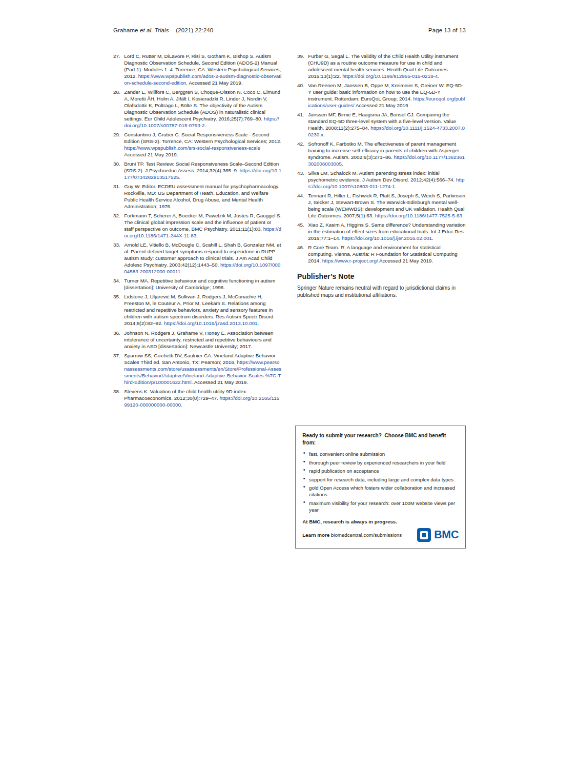Grahame et al. Trials(2021) 22:240
Page 13 of 13
Lord C, Rutter M, DiLavore P, Risi S, Gotham K, Bishop S. Autism Diagnostic Observation Schedule, Second Edition (ADOS-2) Manual (Part 1): Modules 1–4. Torrence, CA: Western Psychological Services; 2012. https://www.wpspublish.com/ados-2-autism-diagnostic-observation-schedule-second-edition. Accessed 21 May 2019.
Zander E, Willfors C, Berggren S, Choque-Olsson N, Coco C, Elmund A, Moretti ÅH, Holm A, Jifält I, Kosieradzki R, Linder J, Nordin V, Olafsdottir K, Poltrago L, Bölte S. The objectivity of the Autism Diagnostic Observation Schedule (ADOS) in naturalistic clinical settings. Eur Child Adolescent Psychiatry. 2016;25(7):769–80. https://doi.org/10.1007/s00787-015-0793-2.
Constantino J, Gruber C. Social Responsiveness Scale - Second Edition (SRS-2). Torrence, CA: Western Psychological Services; 2012. https://www.wpspublish.com/srs-social-responsiveness-scale Accessed 21 May 2019.
Bruni TP. Test Review: Social Responsiveness Scale–Second Edition (SRS-2). J Psychoeduc Assess. 2014;32(4):365–9. https://doi.org/10.1177/0734282913517525.
Guy W. Editor. ECDEU assessment manual for psychopharmacology. Rockville, MD: US Department of Heath, Education, and Welfare Public Health Service Alcohol, Drug Abuse, and Mental Health Administration; 1976.
Forkmann T, Scherer A, Boecker M, Pawelzik M, Jostes R, Gauggel S. The clinical global impression scale and the influence of patient or staff perspective on outcome. BMC Psychiatry. 2011;11(1):83. https://doi.org/10.1186/1471-244X-11-83.
Arnold LE, Vitiello B, McDougle C, Scahill L, Shah B, Gonzalez NM, et al. Parent-defined target symptoms respond to risperidone in RUPP autism study: customer approach to clinical trials. J Am Acad Child Adolesc Psychiatry. 2003;42(12):1443–50. https://doi.org/10.1097/00004583-200312000-00011.
Turner MA. Repetitive behaviour and cognitive functioning in autism [dissertation]: University of Cambridge; 1996.
Lidstone J, Uljarević M, Sullivan J, Rodgers J, McConachie H, Freeston M, le Couteur A, Prior M, Leekam S. Relations among restricted and repetitive behaviors, anxiety and sensory features in children with autism spectrum disorders. Res Autism Spectr Disord. 2014;8(2):82–92. https://doi.org/10.1016/j.rasd.2013.10.001.
Johnson N, Rodgers J, Grahame V, Honey E. Association between intolerance of uncertainty, restricted and repetitive behaviours and anxiety in ASD [dissertation]: Newcastle University; 2017.
Sparrow SS, Cicchetti DV, Saulnier CA. Vineland Adaptive Behavior Scales Third ed. San Antonio, TX: Pearson; 2016. https://www.pearsonassessments.com/store/usassessments/en/Store/Professional-Assessments/Behavior/Adaptive/Vineland-Adaptive-Behavior-Scales-%7C-Third-Edition/p/100001622.html. Accessed 21 May 2019.
Stevens K. Valuation of the child health utility 9D index. Pharmacoeconomics. 2012;30(8):729–47. https://doi.org/10.2165/11599120-000000000-00000.
Furber G, Segal L. The validity of the Child Health Utility instrument (CHU9D) as a routine outcome measure for use in child and adolescent mental health services. Health Qual Life Outcomes. 2015;13(1):22. https://doi.org/10.1186/s12955-015-0218-4.
Van Reenen M, Janssen B, Oppe M, Kreimeier S, Greiner W. EQ-5D-Y user guide: basic information on how to use the EQ-5D-Y instrument. Rotterdam: EuroQoL Group; 2014. https://euroqol.org/publications/user-guides/ Accessed 21 May 2019
Janssen MF, Birnie E, Haagsma JA, Bonsel GJ. Comparing the standard EQ-5D three-level system with a five-level version. Value Health. 2008;11(2):275–84. https://doi.org/10.1111/j.1524-4733.2007.00230.x.
Sofronoff K, Farbotko M. The effectiveness of parent management training to increase self-efficacy in parents of children with Asperger syndrome. Autism. 2002;6(3):271–86. https://doi.org/10.1177/1362361302006003005.
Silva LM, Schalock M. Autism parenting stress index: initial psychometric evidence. J Autism Dev Disord. 2012;42(4):566–74. https://doi.org/10.1007/s10803-011-1274-1.
Tennant R, Hiller L, Fishwick R, Platt S, Joseph S, Weich S, Parkinson J, Secker J, Stewart-Brown S. The Warwick-Edinburgh mental well-being scale (WEMWBS): development and UK validation. Health Qual Life Outcomes. 2007;5(1):63. https://doi.org/10.1186/1477-7525-5-63.
Xiao Z, Kasim A, Higgins S. Same difference? Understanding variation in the estimation of effect sizes from educational trials. Int J Educ Res. 2016;77:1–14. https://doi.org/10.1016/j.ijer.2016.02.001.
R Core Team. R: A language and environment for statistical computing. Vienna, Austria: R Foundation for Statistical Computing 2014. https://www.r-project.org/ Accessed 21 May 2019.
Publisher’s Note
Springer Nature remains neutral with regard to jurisdictional claims in published maps and institutional affiliations.
Ready to submit your research? Choose BMC and benefit from:
fast, convenient online submission
thorough peer review by experienced researchers in your field
rapid publication on acceptance
support for research data, including large and complex data types
gold Open Access which fosters wider collaboration and increased citations
maximum visibility for your research: over 100M website views per year
At BMC, research is always in progress.
Learn more biomedcentral.com/submissions
BMC